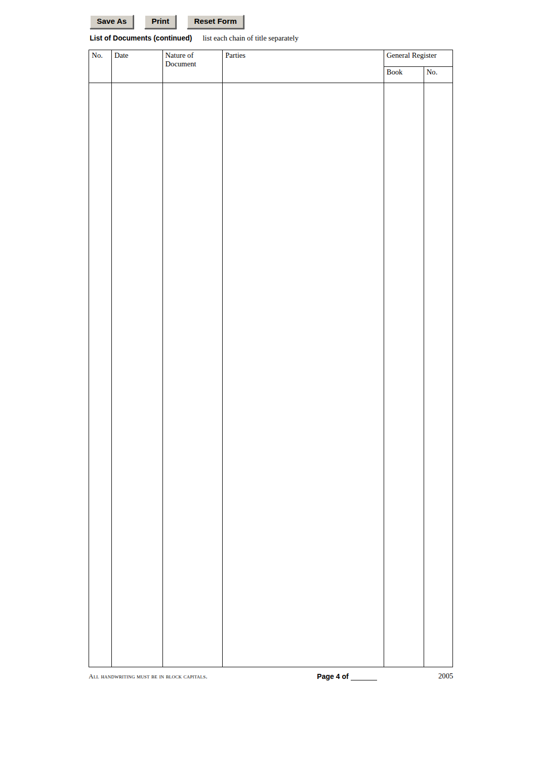Save As Print Reset Form
List of Documents (continued) list each chain of title separately
| No. | Date | Nature of Document | Parties | General Register |
| --- | --- | --- | --- | --- |
| Book | No. |
All handwriting must be in block capitals.
Page 4 of
2005